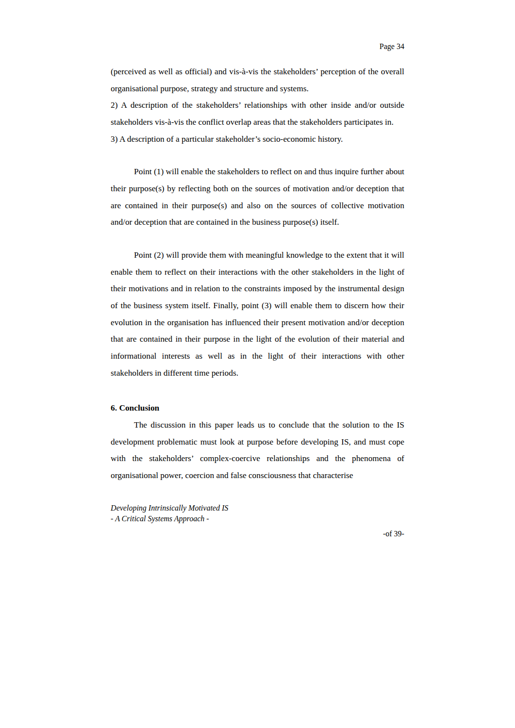Page 34
(perceived as well as official) and vis-à-vis the stakeholders’ perception of the overall organisational purpose, strategy and structure and systems.
2) A description of the stakeholders’ relationships with other inside and/or outside stakeholders vis-à-vis the conflict overlap areas that the stakeholders participates in.
3) A description of a particular stakeholder’s socio-economic history.
Point (1) will enable the stakeholders to reflect on and thus inquire further about their purpose(s) by reflecting both on the sources of motivation and/or deception that are contained in their purpose(s) and also on the sources of collective motivation and/or deception that are contained in the business purpose(s) itself.
Point (2) will provide them with meaningful knowledge to the extent that it will enable them to reflect on their interactions with the other stakeholders in the light of their motivations and in relation to the constraints imposed by the instrumental design of the business system itself. Finally, point (3) will enable them to discern how their evolution in the organisation has influenced their present motivation and/or deception that are contained in their purpose in the light of the evolution of their material and informational interests as well as in the light of their interactions with other stakeholders in different time periods.
6. Conclusion
The discussion in this paper leads us to conclude that the solution to the IS development problematic must look at purpose before developing IS, and must cope with the stakeholders’ complex-coercive relationships and the phenomena of organisational power, coercion and false consciousness that characterise
Developing Intrinsically Motivated IS
- A Critical Systems Approach -
-of 39-